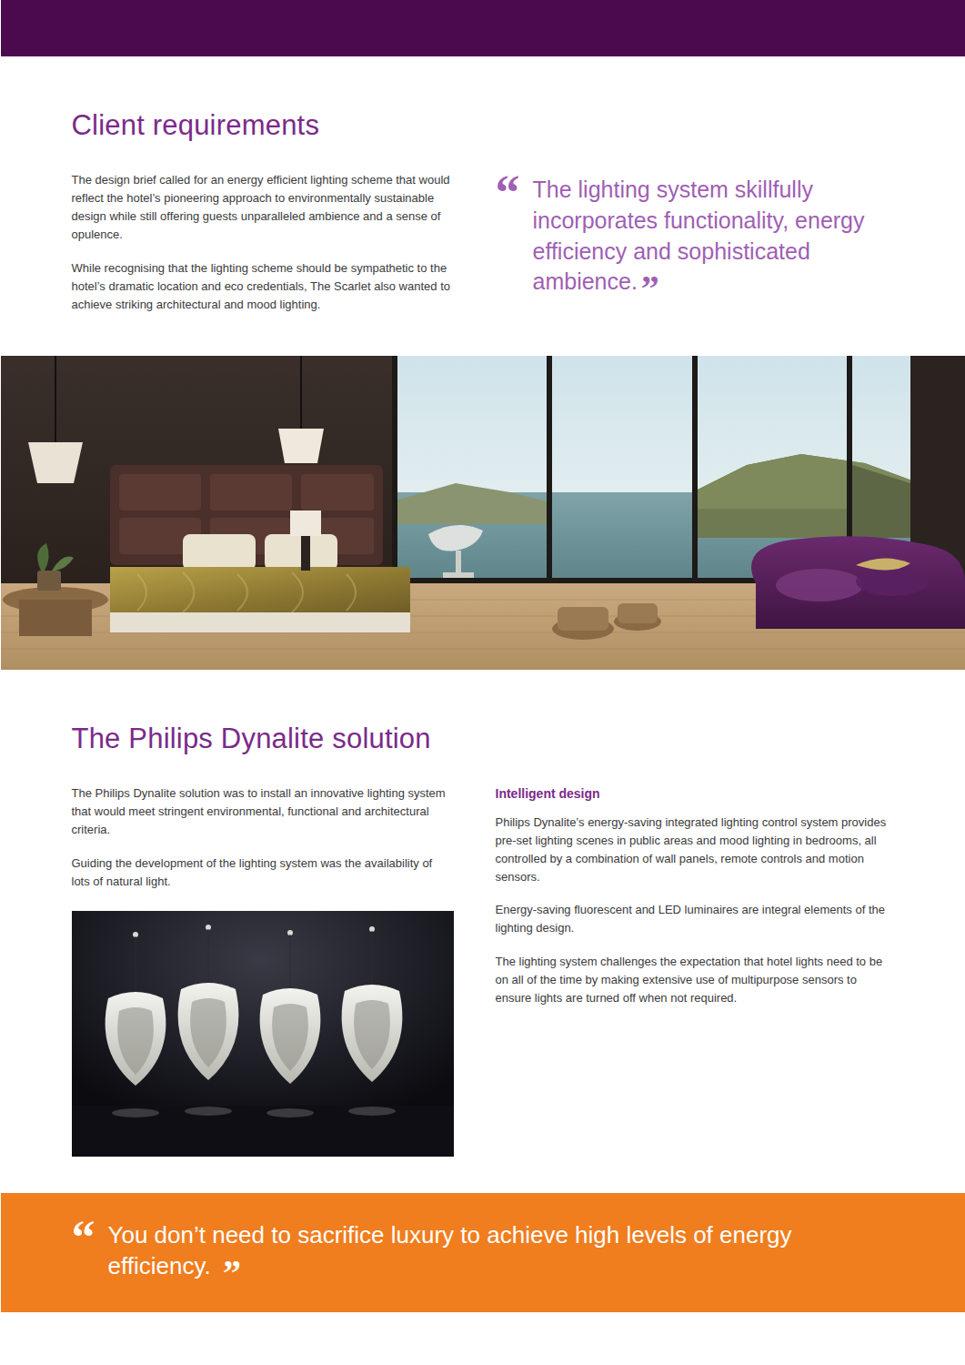Client requirements
The design brief called for an energy efficient lighting scheme that would reflect the hotel’s pioneering approach to environmentally sustainable design while still offering guests unparalleled ambience and a sense of opulence.
While recognising that the lighting scheme should be sympathetic to the hotel’s dramatic location and eco credentials, The Scarlet also wanted to achieve striking architectural and mood lighting.
“ The lighting system skillfully incorporates functionality, energy efficiency and sophisticated ambience.”
The Philips Dynalite solution
The Philips Dynalite solution was to install an innovative lighting system that would meet stringent environmental, functional and architectural criteria.
Guiding the development of the lighting system was the availability of lots of natural light.
Intelligent design
Philips Dynalite’s energy-saving integrated lighting control system provides pre-set lighting scenes in public areas and mood lighting in bedrooms, all controlled by a combination of wall panels, remote controls and motion sensors.
Energy-saving fluorescent and LED luminaires are integral elements of the lighting design.
The lighting system challenges the expectation that hotel lights need to be on all of the time by making extensive use of multipurpose sensors to ensure lights are turned off when not required.
“ You don’t need to sacrifice luxury to achieve high levels of energy efficiency. ”